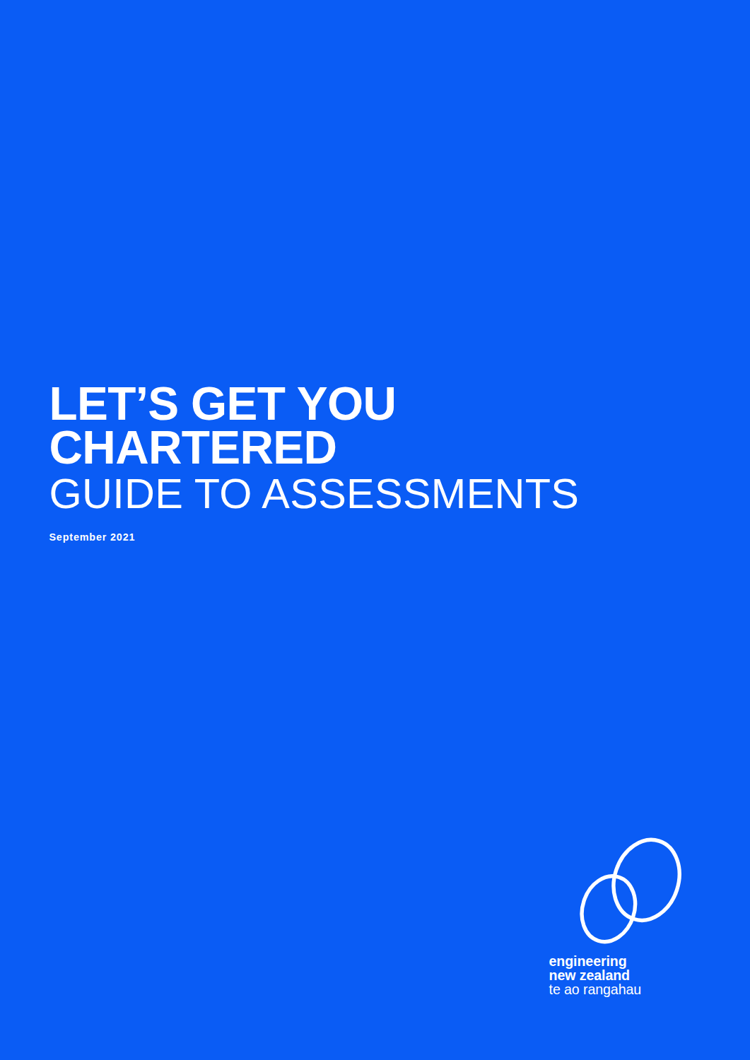Let’s get you chartered Guide to assessments
September 2021
engineering new zealand te ao rangahau